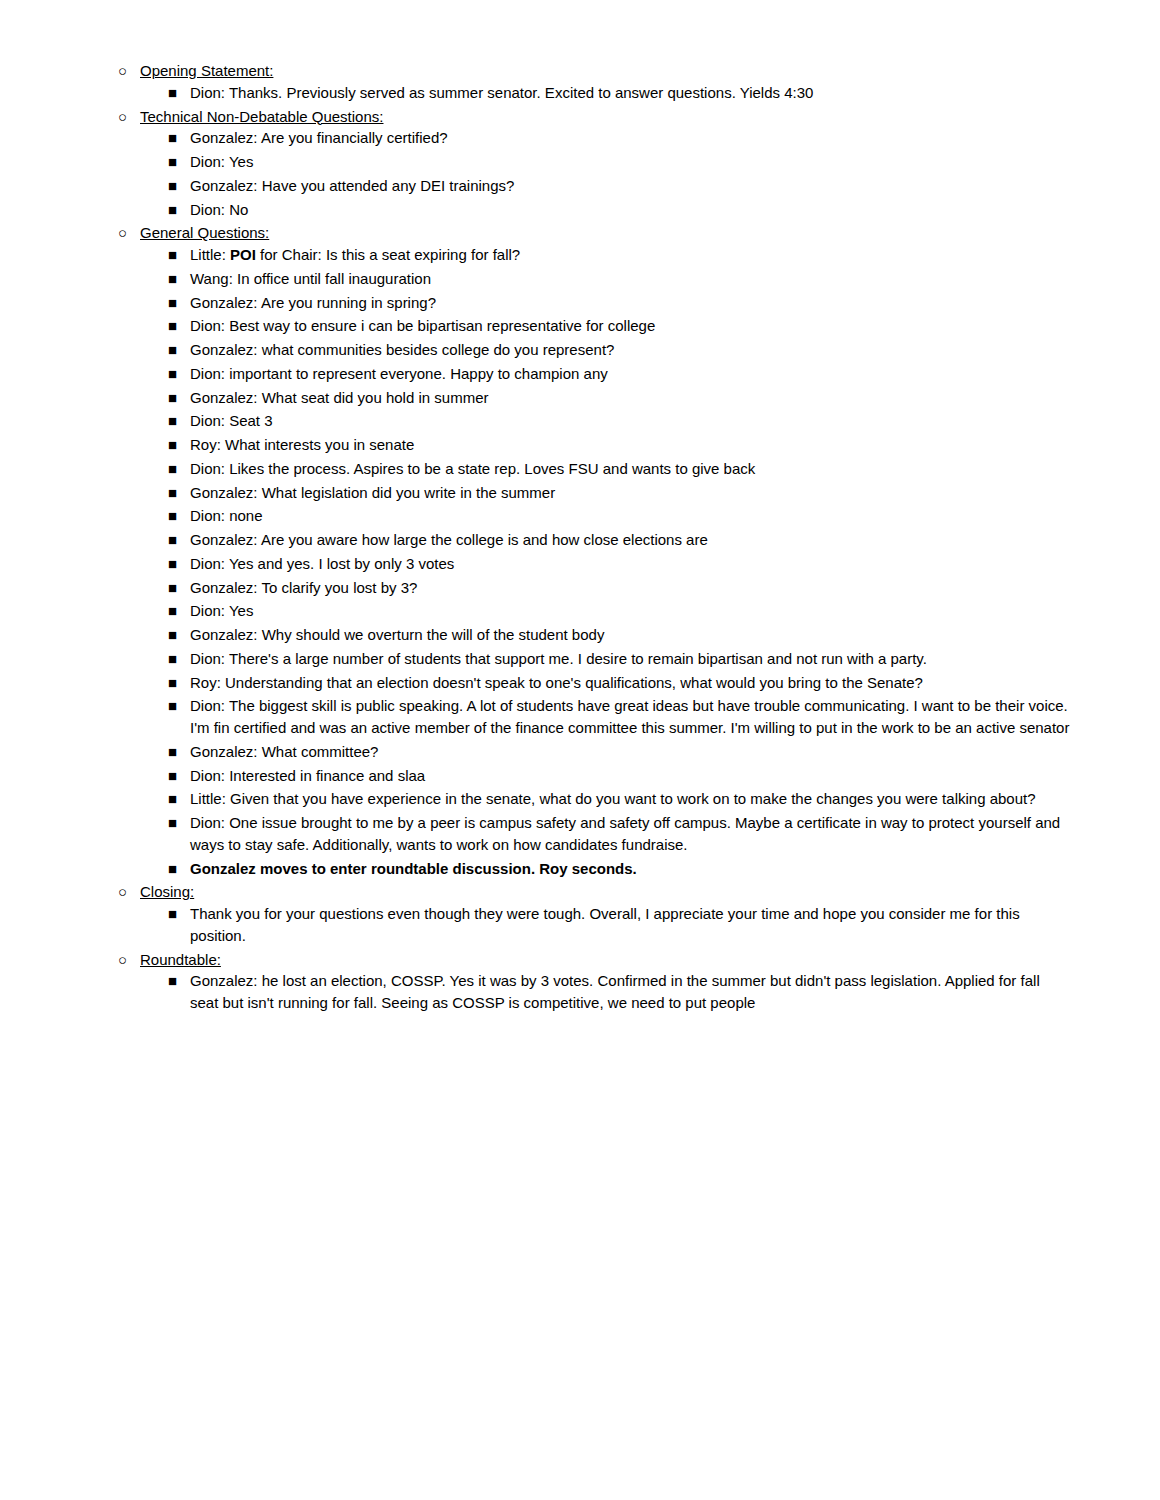○ Opening Statement:
■Dion: Thanks. Previously served as summer senator. Excited to answer questions. Yields 4:30
○ Technical Non-Debatable Questions:
■Gonzalez: Are you financially certified?
■Dion: Yes
■Gonzalez: Have you attended any DEI trainings?
■Dion: No
○ General Questions:
■Little: POI for Chair: Is this a seat expiring for fall?
■Wang: In office until fall inauguration
■Gonzalez: Are you running in spring?
■Dion: Best way to ensure i can be bipartisan representative for college
■Gonzalez: what communities besides college do you represent?
■Dion: important to represent everyone. Happy to champion any
■Gonzalez: What seat did you hold in summer
■Dion: Seat 3
■Roy: What interests you in senate
■Dion: Likes the process. Aspires to be a state rep. Loves FSU and wants to give back
■Gonzalez: What legislation did you write in the summer
■Dion: none
■Gonzalez: Are you aware how large the college is and how close elections are
■Dion: Yes and yes. I lost by only 3 votes
■Gonzalez: To clarify you lost by 3?
■Dion: Yes
■Gonzalez: Why should we overturn the will of the student body
■Dion: There's a large number of students that support me. I desire to remain bipartisan and not run with a party.
■Roy: Understanding that an election doesn't speak to one's qualifications, what would you bring to the Senate?
■Dion: The biggest skill is public speaking. A lot of students have great ideas but have trouble communicating. I want to be their voice. I'm fin certified and was an active member of the finance committee this summer. I'm willing to put in the work to be an active senator
■Gonzalez: What committee?
■Dion: Interested in finance and slaa
■Little: Given that you have experience in the senate, what do you want to work on to make the changes you were talking about?
■Dion: One issue brought to me by a peer is campus safety and safety off campus. Maybe a certificate in way to protect yourself and ways to stay safe. Additionally, wants to work on how candidates fundraise.
■Gonzalez moves to enter roundtable discussion. Roy seconds.
○ Closing:
■Thank you for your questions even though they were tough. Overall, I appreciate your time and hope you consider me for this position.
○ Roundtable:
■Gonzalez: he lost an election, COSSP. Yes it was by 3 votes. Confirmed in the summer but didn't pass legislation. Applied for fall seat but isn't running for fall. Seeing as COSSP is competitive, we need to put people